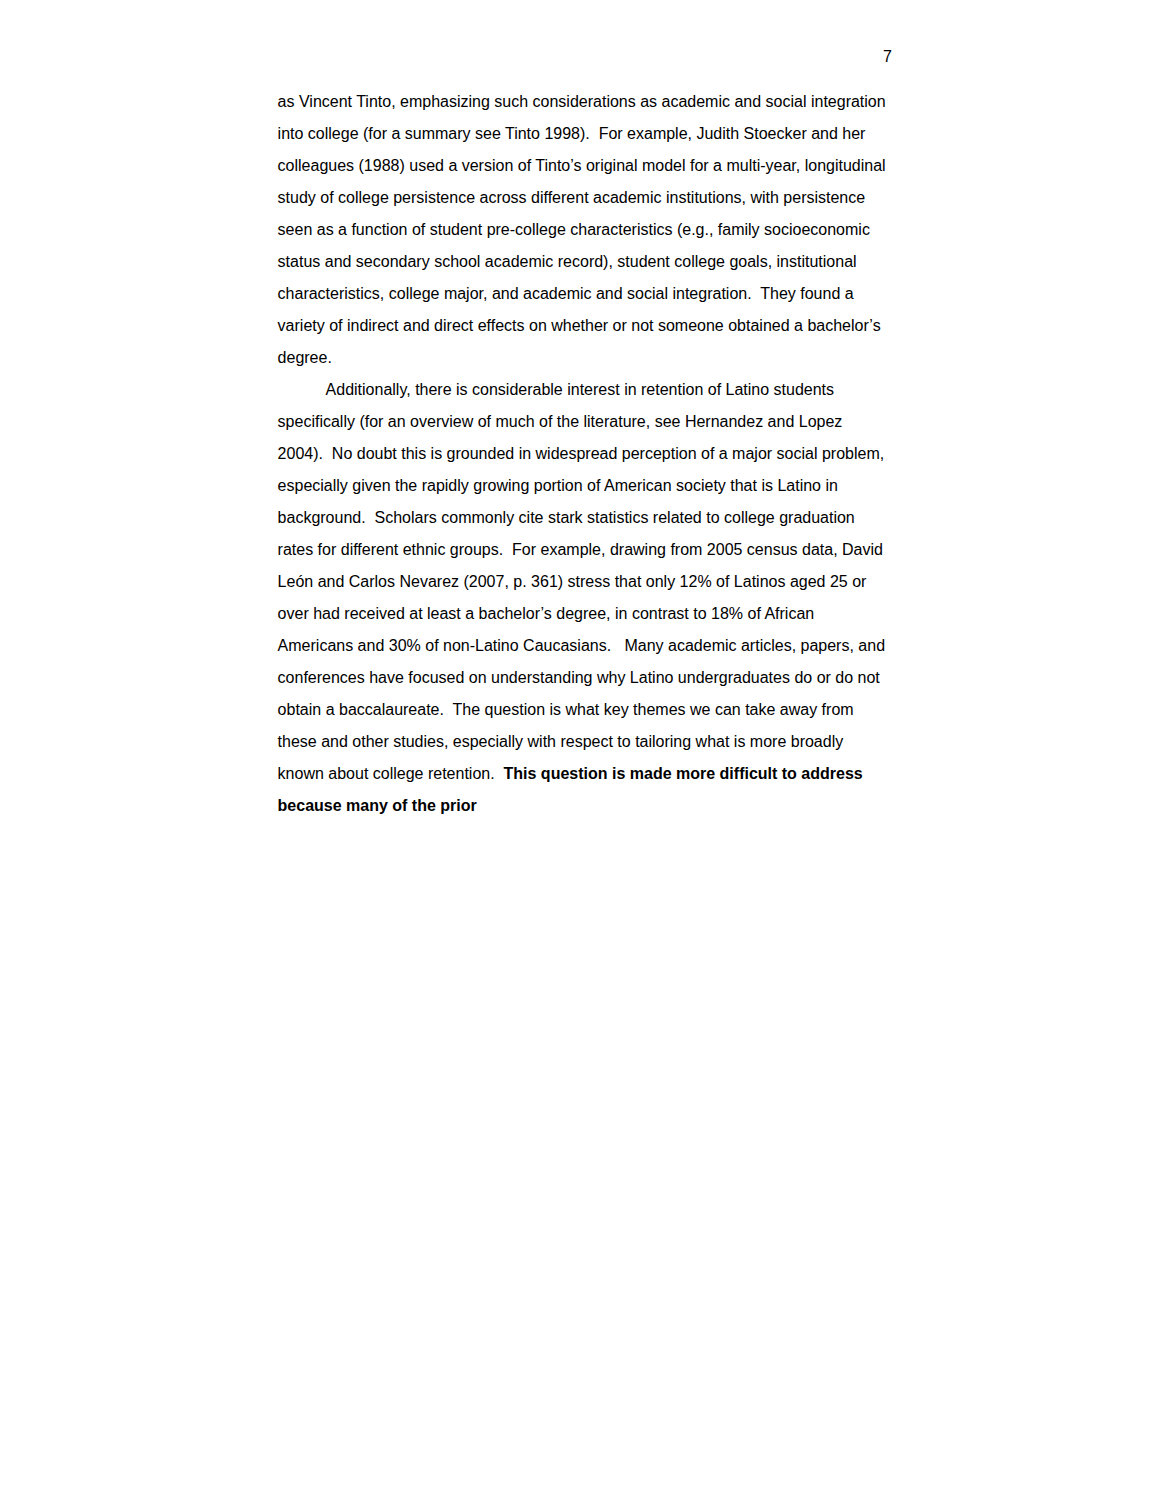7
as Vincent Tinto, emphasizing such considerations as academic and social integration into college (for a summary see Tinto 1998). For example, Judith Stoecker and her colleagues (1988) used a version of Tinto’s original model for a multi-year, longitudinal study of college persistence across different academic institutions, with persistence seen as a function of student pre-college characteristics (e.g., family socioeconomic status and secondary school academic record), student college goals, institutional characteristics, college major, and academic and social integration. They found a variety of indirect and direct effects on whether or not someone obtained a bachelor’s degree.
Additionally, there is considerable interest in retention of Latino students specifically (for an overview of much of the literature, see Hernandez and Lopez 2004). No doubt this is grounded in widespread perception of a major social problem, especially given the rapidly growing portion of American society that is Latino in background. Scholars commonly cite stark statistics related to college graduation rates for different ethnic groups. For example, drawing from 2005 census data, David León and Carlos Nevarez (2007, p. 361) stress that only 12% of Latinos aged 25 or over had received at least a bachelor’s degree, in contrast to 18% of African Americans and 30% of non-Latino Caucasians. Many academic articles, papers, and conferences have focused on understanding why Latino undergraduates do or do not obtain a baccalaureate. The question is what key themes we can take away from these and other studies, especially with respect to tailoring what is more broadly known about college retention. This question is made more difficult to address because many of the prior